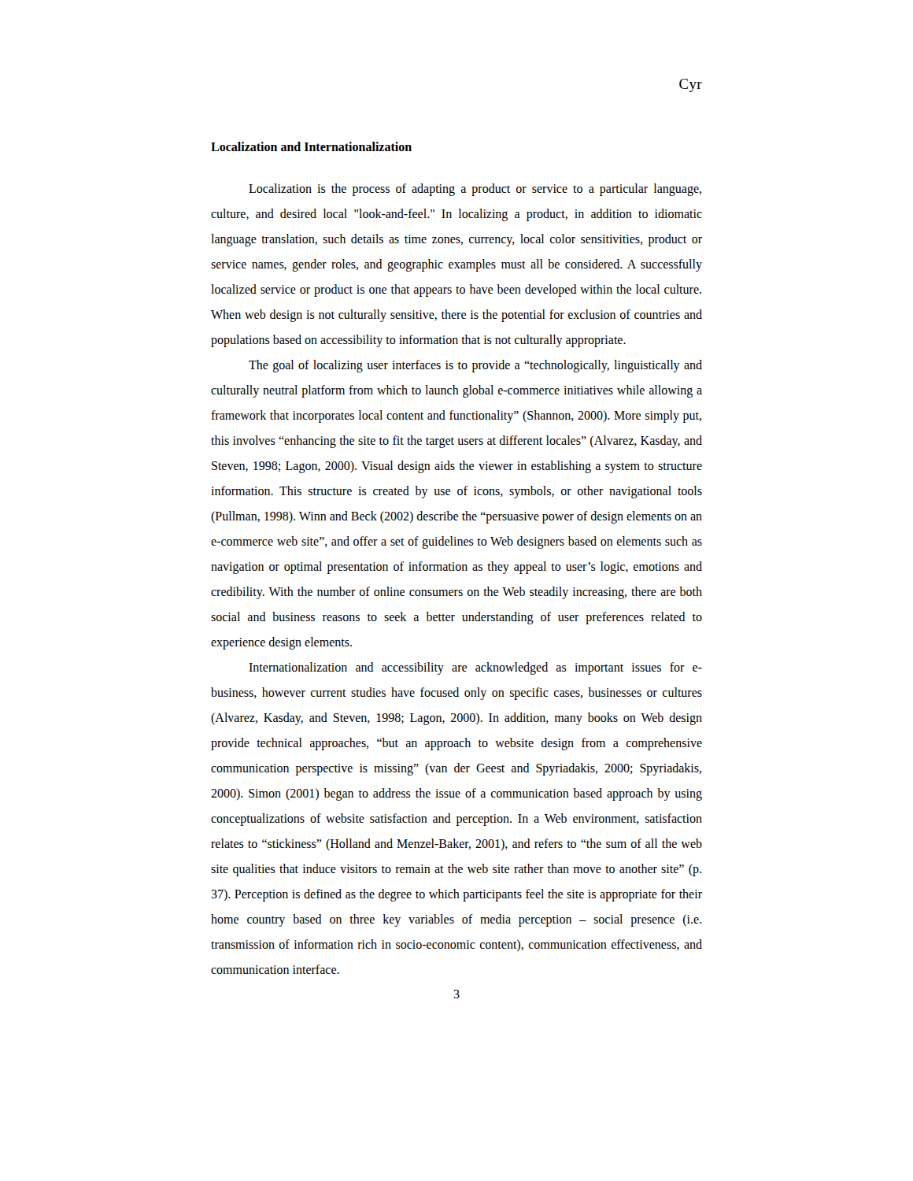Cyr
Localization and Internationalization
Localization is the process of adapting a product or service to a particular language, culture, and desired local "look-and-feel." In localizing a product, in addition to idiomatic language translation, such details as time zones, currency, local color sensitivities, product or service names, gender roles, and geographic examples must all be considered. A successfully localized service or product is one that appears to have been developed within the local culture. When web design is not culturally sensitive, there is the potential for exclusion of countries and populations based on accessibility to information that is not culturally appropriate.
The goal of localizing user interfaces is to provide a “technologically, linguistically and culturally neutral platform from which to launch global e-commerce initiatives while allowing a framework that incorporates local content and functionality” (Shannon, 2000). More simply put, this involves “enhancing the site to fit the target users at different locales” (Alvarez, Kasday, and Steven, 1998; Lagon, 2000). Visual design aids the viewer in establishing a system to structure information. This structure is created by use of icons, symbols, or other navigational tools (Pullman, 1998). Winn and Beck (2002) describe the “persuasive power of design elements on an e-commerce web site”, and offer a set of guidelines to Web designers based on elements such as navigation or optimal presentation of information as they appeal to user’s logic, emotions and credibility. With the number of online consumers on the Web steadily increasing, there are both social and business reasons to seek a better understanding of user preferences related to experience design elements.
Internationalization and accessibility are acknowledged as important issues for e-business, however current studies have focused only on specific cases, businesses or cultures (Alvarez, Kasday, and Steven, 1998; Lagon, 2000). In addition, many books on Web design provide technical approaches, “but an approach to website design from a comprehensive communication perspective is missing” (van der Geest and Spyriadakis, 2000; Spyriadakis, 2000). Simon (2001) began to address the issue of a communication based approach by using conceptualizations of website satisfaction and perception. In a Web environment, satisfaction relates to “stickiness” (Holland and Menzel-Baker, 2001), and refers to “the sum of all the web site qualities that induce visitors to remain at the web site rather than move to another site” (p. 37). Perception is defined as the degree to which participants feel the site is appropriate for their home country based on three key variables of media perception – social presence (i.e. transmission of information rich in socio-economic content), communication effectiveness, and communication interface.
3